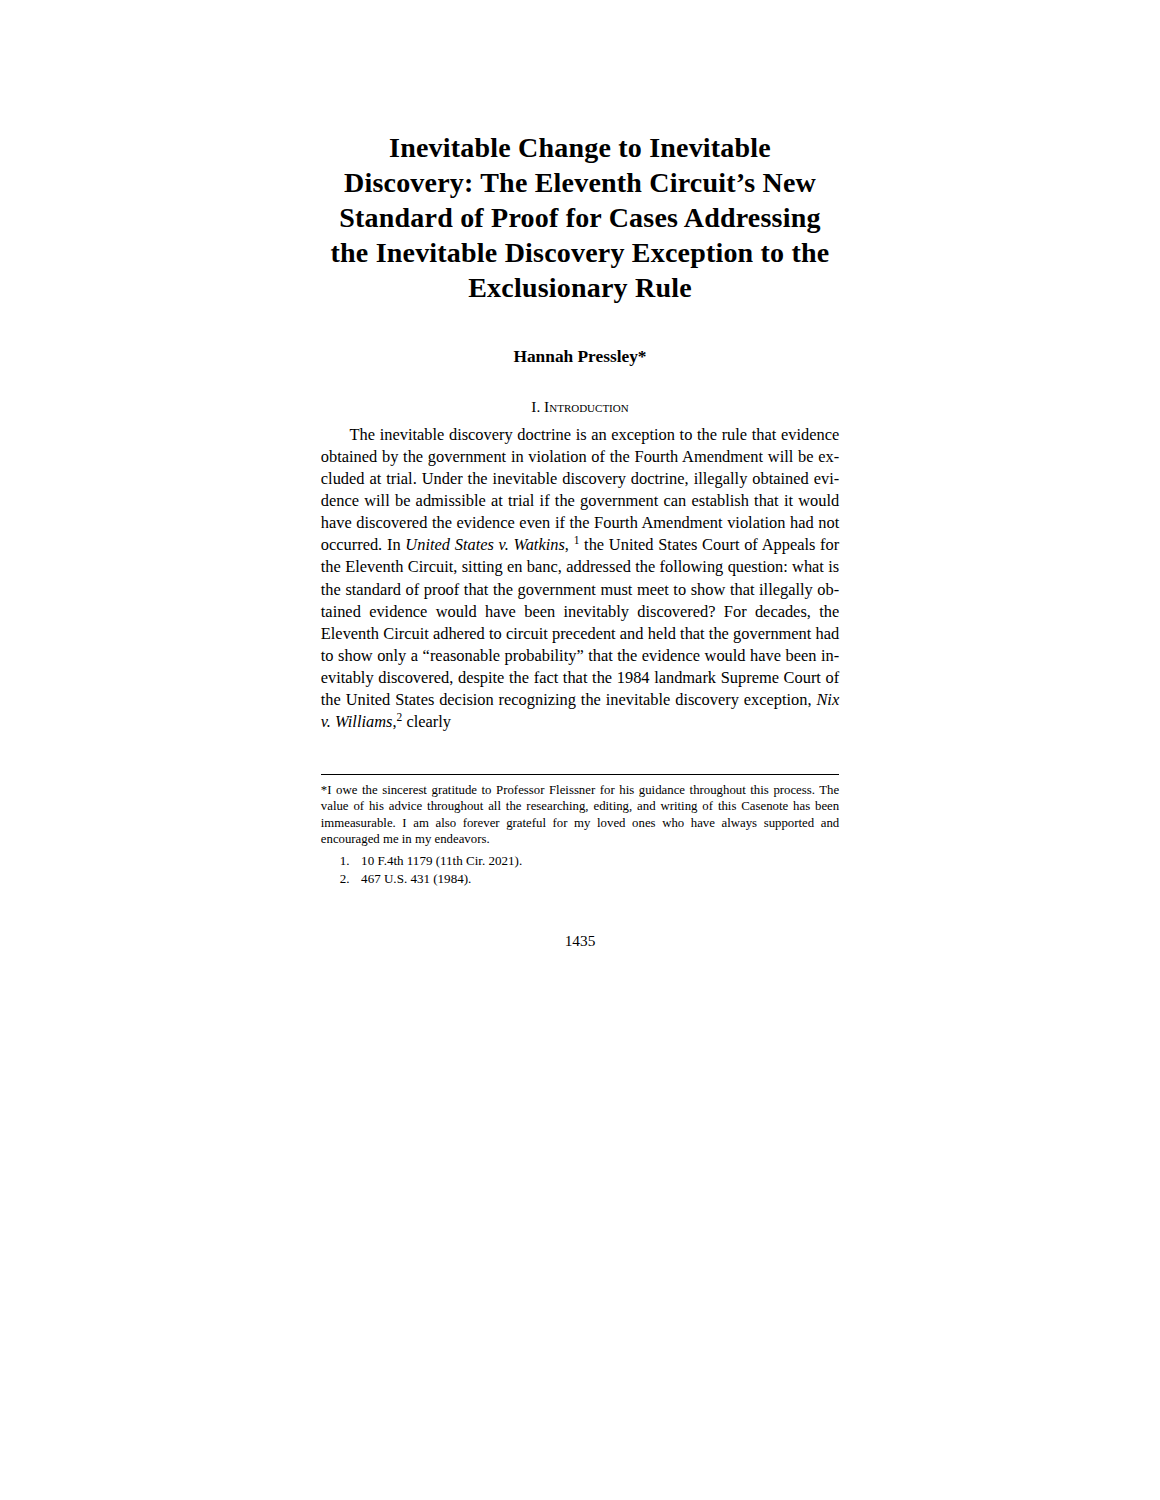Inevitable Change to Inevitable Discovery: The Eleventh Circuit’s New Standard of Proof for Cases Addressing the Inevitable Discovery Exception to the Exclusionary Rule
Hannah Pressley*
I. Introduction
The inevitable discovery doctrine is an exception to the rule that evidence obtained by the government in violation of the Fourth Amendment will be excluded at trial. Under the inevitable discovery doctrine, illegally obtained evidence will be admissible at trial if the government can establish that it would have discovered the evidence even if the Fourth Amendment violation had not occurred. In United States v. Watkins, 1 the United States Court of Appeals for the Eleventh Circuit, sitting en banc, addressed the following question: what is the standard of proof that the government must meet to show that illegally obtained evidence would have been inevitably discovered? For decades, the Eleventh Circuit adhered to circuit precedent and held that the government had to show only a “reasonable probability” that the evidence would have been inevitably discovered, despite the fact that the 1984 landmark Supreme Court of the United States decision recognizing the inevitable discovery exception, Nix v. Williams,2 clearly
*I owe the sincerest gratitude to Professor Fleissner for his guidance throughout this process. The value of his advice throughout all the researching, editing, and writing of this Casenote has been immeasurable. I am also forever grateful for my loved ones who have always supported and encouraged me in my endeavors.
1. 10 F.4th 1179 (11th Cir. 2021).
2. 467 U.S. 431 (1984).
1435